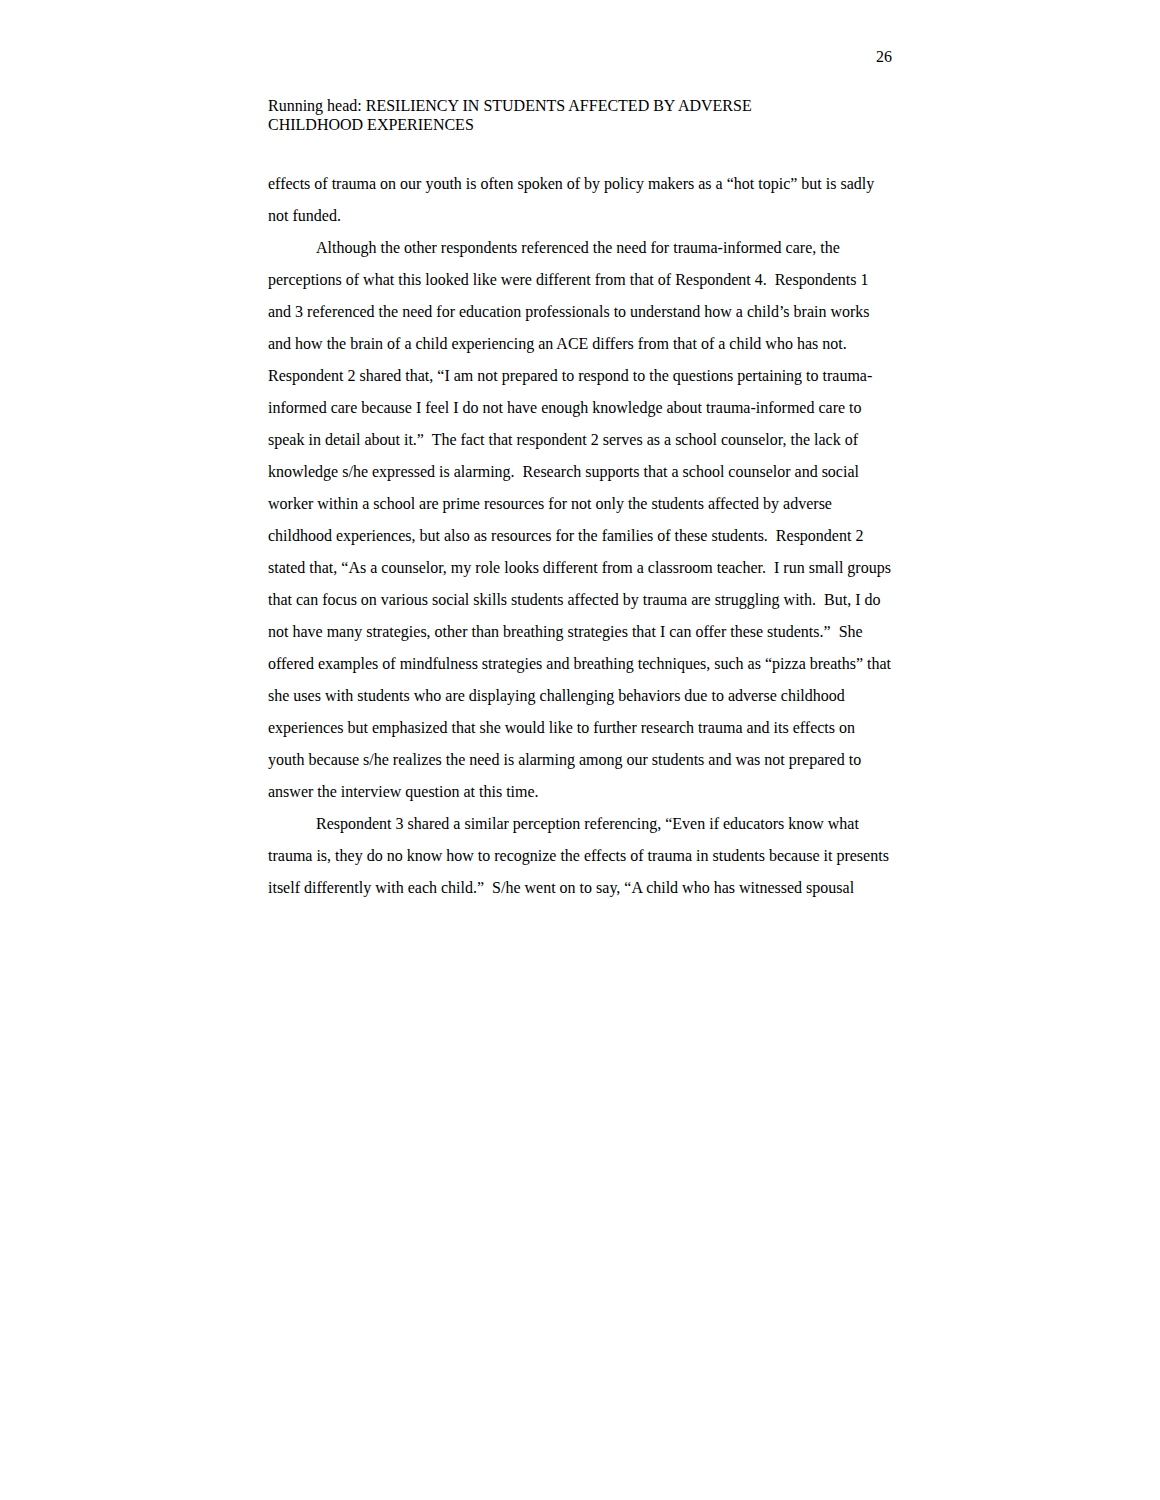26
Running head: RESILIENCY IN STUDENTS AFFECTED BY ADVERSE CHILDHOOD EXPERIENCES
effects of trauma on our youth is often spoken of by policy makers as a “hot topic” but is sadly not funded.
Although the other respondents referenced the need for trauma-informed care, the perceptions of what this looked like were different from that of Respondent 4. Respondents 1 and 3 referenced the need for education professionals to understand how a child’s brain works and how the brain of a child experiencing an ACE differs from that of a child who has not. Respondent 2 shared that, “I am not prepared to respond to the questions pertaining to trauma-informed care because I feel I do not have enough knowledge about trauma-informed care to speak in detail about it.” The fact that respondent 2 serves as a school counselor, the lack of knowledge s/he expressed is alarming. Research supports that a school counselor and social worker within a school are prime resources for not only the students affected by adverse childhood experiences, but also as resources for the families of these students. Respondent 2 stated that, “As a counselor, my role looks different from a classroom teacher. I run small groups that can focus on various social skills students affected by trauma are struggling with. But, I do not have many strategies, other than breathing strategies that I can offer these students.” She offered examples of mindfulness strategies and breathing techniques, such as “pizza breaths” that she uses with students who are displaying challenging behaviors due to adverse childhood experiences but emphasized that she would like to further research trauma and its effects on youth because s/he realizes the need is alarming among our students and was not prepared to answer the interview question at this time.
Respondent 3 shared a similar perception referencing, “Even if educators know what trauma is, they do no know how to recognize the effects of trauma in students because it presents itself differently with each child.” S/he went on to say, “A child who has witnessed spousal